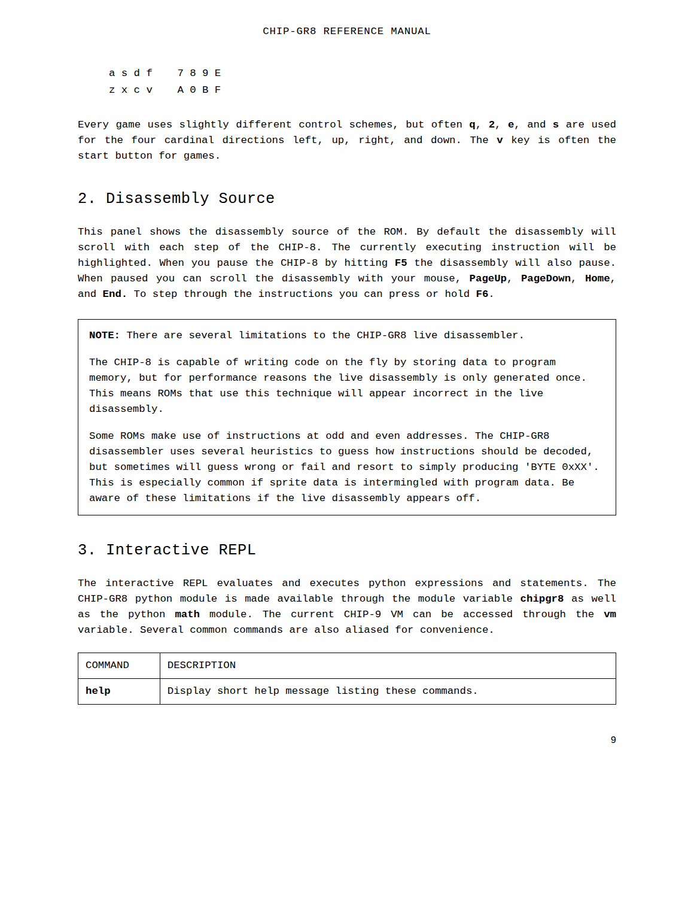CHIP-GR8 REFERENCE MANUAL
a s d f 7 8 9 E z x c v A 0 B F
Every game uses slightly different control schemes, but often q, 2, e, and s are used for the four cardinal directions left, up, right, and down. The v key is often the start button for games.
2. Disassembly Source
This panel shows the disassembly source of the ROM. By default the disassembly will scroll with each step of the CHIP-8. The currently executing instruction will be highlighted. When you pause the CHIP-8 by hitting F5 the disassembly will also pause. When paused you can scroll the disassembly with your mouse, PageUp, PageDown, Home, and End. To step through the instructions you can press or hold F6.
NOTE: There are several limitations to the CHIP-GR8 live disassembler.
The CHIP-8 is capable of writing code on the fly by storing data to program memory, but for performance reasons the live disassembly is only generated once. This means ROMs that use this technique will appear incorrect in the live disassembly.
Some ROMs make use of instructions at odd and even addresses. The CHIP-GR8 disassembler uses several heuristics to guess how instructions should be decoded, but sometimes will guess wrong or fail and resort to simply producing 'BYTE 0xXX'. This is especially common if sprite data is intermingled with program data. Be aware of these limitations if the live disassembly appears off.
3. Interactive REPL
The interactive REPL evaluates and executes python expressions and statements. The CHIP-GR8 python module is made available through the module variable chipgr8 as well as the python math module. The current CHIP-9 VM can be accessed through the vm variable. Several common commands are also aliased for convenience.
| COMMAND | DESCRIPTION |
| --- | --- |
| help | Display short help message listing these commands. |
9